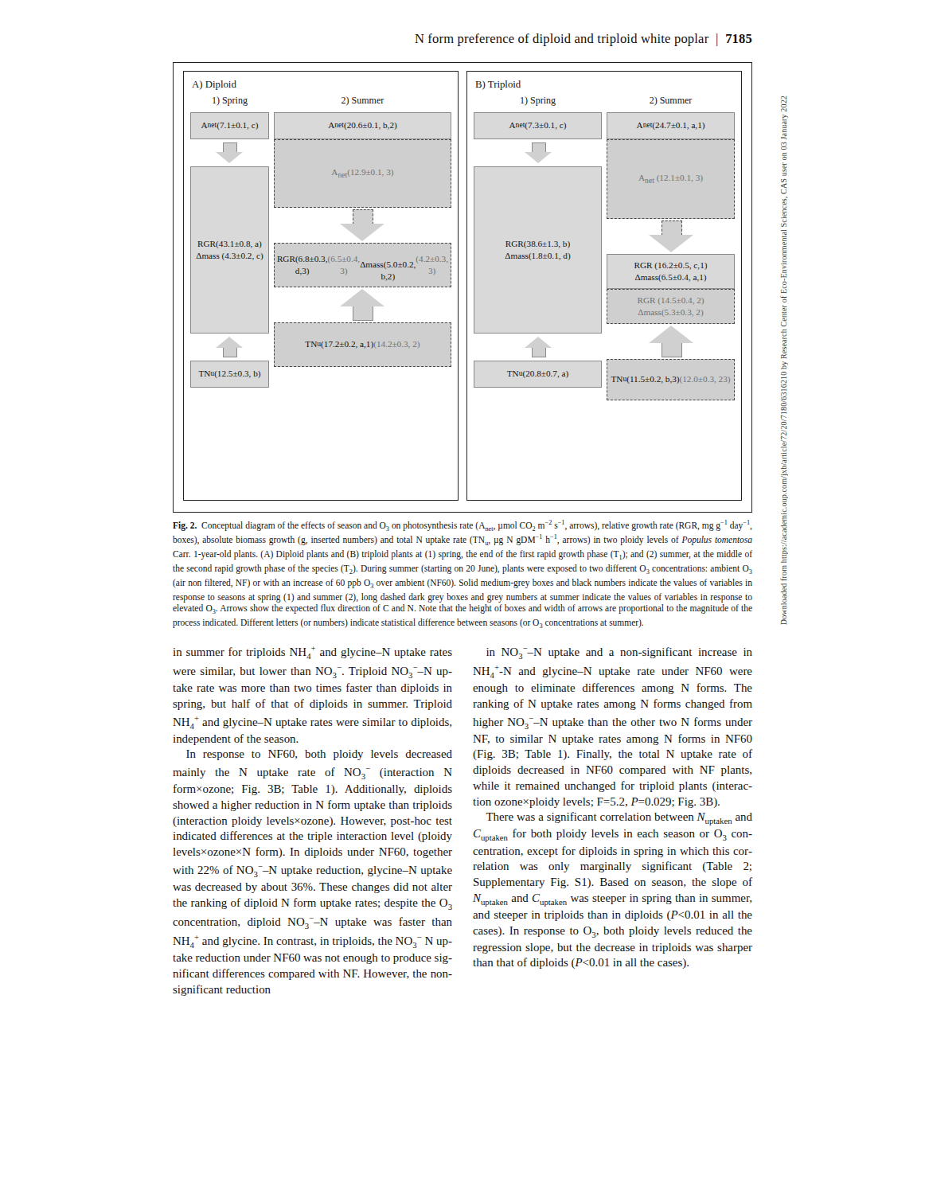Downloaded from https://academic.oup.com/jxb/article/72/20/7180/6316210 by Research Center of Eco-Environmental Sciences, CAS user on 03 January 2022
N form preference of diploid and triploid white poplar | 7185
A) Diploid
1) Spring
Anet (7.1±0.1, c)
RGR(43.1±0.8, a)
Δmass (4.3±0.2, c)
TNu (12.5±0.3, b)
2) Summer
Anet (20.6±0.1, b,2)
Anet(12.9±0.1, 3)
RGR(6.8±0.3, d,3)(6.5±0.4, 3)
Δmass(5.0±0.2, b,2)(4.2±0.3, 3)
TNu (17.2±0.2, a,1)
(14.2±0.3, 2)
B) Triploid
1) Spring
Anet (7.3±0.1, c)
RGR(38.6±1.3, b)
Δmass(1.8±0.1, d)
TNu (20.8±0.7, a)
2) Summer
Anet (24.7±0.1, a,1)
Anet (12.1±0.1, 3)
RGR (16.2±0.5, c,1)
Δmass(6.5±0.4, a,1)
RGR (14.5±0.4, 2)
Δmass(5.3±0.3, 2)
TNu (11.5±0.2, b,3)
(12.0±0.3, 23)
Fig. 2. Conceptual diagram of the effects of season and O3 on photosynthesis rate (Anet, µmol CO2 m−2 s−1, arrows), relative growth rate (RGR, mg g−1 day−1, boxes), absolute biomass growth (g, inserted numbers) and total N uptake rate (TNu, µg N gDM−1 h−1, arrows) in two ploidy levels of Populus tomentosa Carr. 1-year-old plants. (A) Diploid plants and (B) triploid plants at (1) spring, the end of the first rapid growth phase (T1); and (2) summer, at the middle of the second rapid growth phase of the species (T2). During summer (starting on 20 June), plants were exposed to two different O3 concentrations: ambient O3 (air non filtered, NF) or with an increase of 60 ppb O3 over ambient (NF60). Solid medium-grey boxes and black numbers indicate the values of variables in response to seasons at spring (1) and summer (2), long dashed dark grey boxes and grey numbers at summer indicate the values of variables in response to elevated O3. Arrows show the expected flux direction of C and N. Note that the height of boxes and width of arrows are proportional to the magnitude of the process indicated. Different letters (or numbers) indicate statistical difference between seasons (or O3 concentrations at summer).
in summer for triploids NH4+ and glycine–N uptake rates were similar, but lower than NO3−. Triploid NO3−–N uptake rate was more than two times faster than diploids in spring, but half of that of diploids in summer. Triploid NH4+ and glycine–N uptake rates were similar to diploids, independent of the season.
In response to NF60, both ploidy levels decreased mainly the N uptake rate of NO3− (interaction N form×ozone; Fig. 3B; Table 1). Additionally, diploids showed a higher reduction in N form uptake than triploids (interaction ploidy levels×ozone). However, post-hoc test indicated differences at the triple interaction level (ploidy levels×ozone×N form). In diploids under NF60, together with 22% of NO3−–N uptake reduction, glycine–N uptake was decreased by about 36%. These changes did not alter the ranking of diploid N form uptake rates; despite the O3 concentration, diploid NO3−–N uptake was faster than NH4+ and glycine. In contrast, in triploids, the NO3− N uptake reduction under NF60 was not enough to produce significant differences compared with NF. However, the non-significant reduction
in NO3−–N uptake and a non-significant increase in NH4+-N and glycine–N uptake rate under NF60 were enough to eliminate differences among N forms. The ranking of N uptake rates among N forms changed from higher NO3−–N uptake than the other two N forms under NF, to similar N uptake rates among N forms in NF60 (Fig. 3B; Table 1). Finally, the total N uptake rate of diploids decreased in NF60 compared with NF plants, while it remained unchanged for triploid plants (interaction ozone×ploidy levels; F=5.2, P=0.029; Fig. 3B).
There was a significant correlation between Nuptaken and Cuptaken for both ploidy levels in each season or O3 concentration, except for diploids in spring in which this correlation was only marginally significant (Table 2; Supplementary Fig. S1). Based on season, the slope of Nuptaken and Cuptaken was steeper in spring than in summer, and steeper in triploids than in diploids (P<0.01 in all the cases). In response to O3, both ploidy levels reduced the regression slope, but the decrease in triploids was sharper than that of diploids (P<0.01 in all the cases).